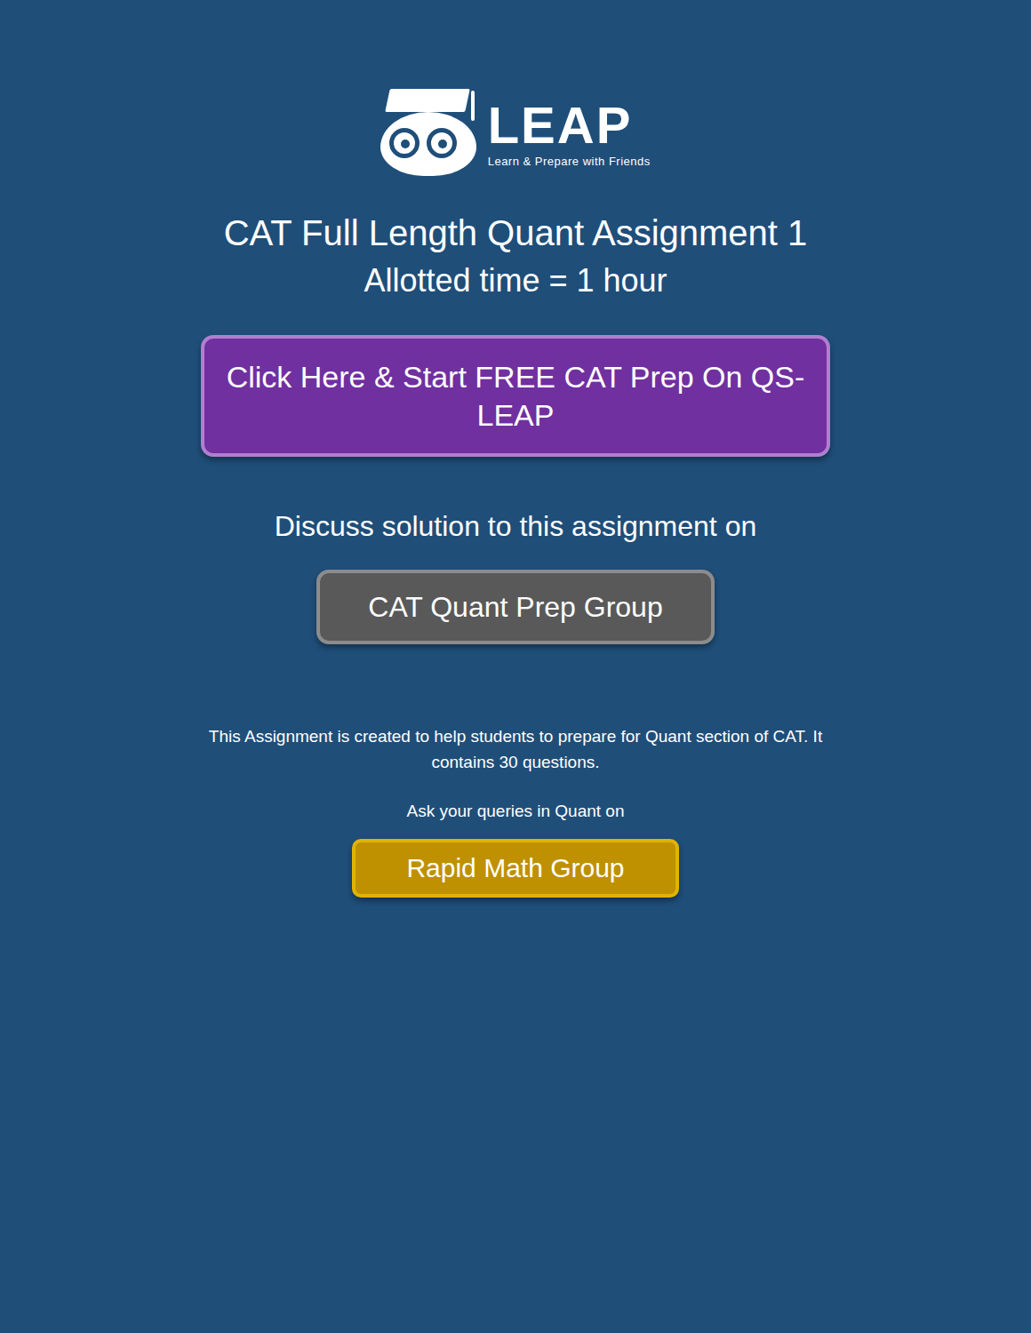LEAP
Learn & Prepare with Friends
CAT Full Length Quant Assignment 1
Allotted time = 1 hour
Click Here & Start FREE CAT Prep On QS-LEAP
Discuss solution to this assignment on
CAT Quant Prep Group
This Assignment is created to help students to prepare for Quant section of CAT. It contains 30 questions.
Ask your queries in Quant on
Rapid Math Group